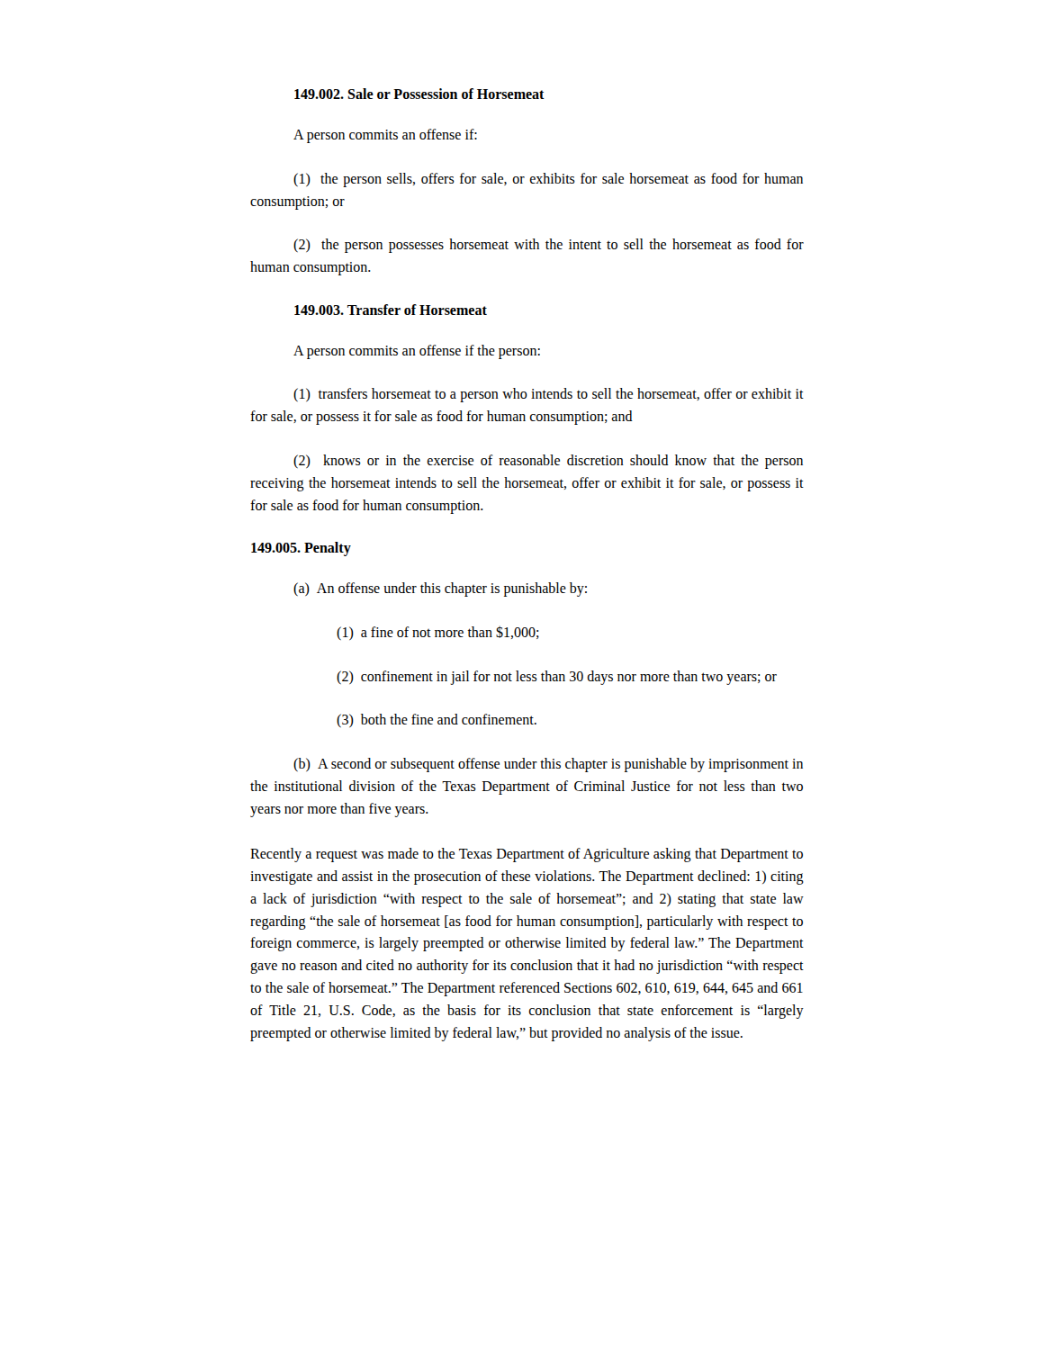149.002. Sale or Possession of Horsemeat
A person commits an offense if:
(1) the person sells, offers for sale, or exhibits for sale horsemeat as food for human consumption; or
(2) the person possesses horsemeat with the intent to sell the horsemeat as food for human consumption.
149.003. Transfer of Horsemeat
A person commits an offense if the person:
(1) transfers horsemeat to a person who intends to sell the horsemeat, offer or exhibit it for sale, or possess it for sale as food for human consumption; and
(2) knows or in the exercise of reasonable discretion should know that the person receiving the horsemeat intends to sell the horsemeat, offer or exhibit it for sale, or possess it for sale as food for human consumption.
149.005. Penalty
(a) An offense under this chapter is punishable by:
(1) a fine of not more than $1,000;
(2) confinement in jail for not less than 30 days nor more than two years; or
(3) both the fine and confinement.
(b) A second or subsequent offense under this chapter is punishable by imprisonment in the institutional division of the Texas Department of Criminal Justice for not less than two years nor more than five years.
Recently a request was made to the Texas Department of Agriculture asking that Department to investigate and assist in the prosecution of these violations. The Department declined: 1) citing a lack of jurisdiction “with respect to the sale of horsemeat”; and 2) stating that state law regarding “the sale of horsemeat [as food for human consumption], particularly with respect to foreign commerce, is largely preempted or otherwise limited by federal law.” The Department gave no reason and cited no authority for its conclusion that it had no jurisdiction “with respect to the sale of horsemeat.” The Department referenced Sections 602, 610, 619, 644, 645 and 661 of Title 21, U.S. Code, as the basis for its conclusion that state enforcement is “largely preempted or otherwise limited by federal law,” but provided no analysis of the issue.